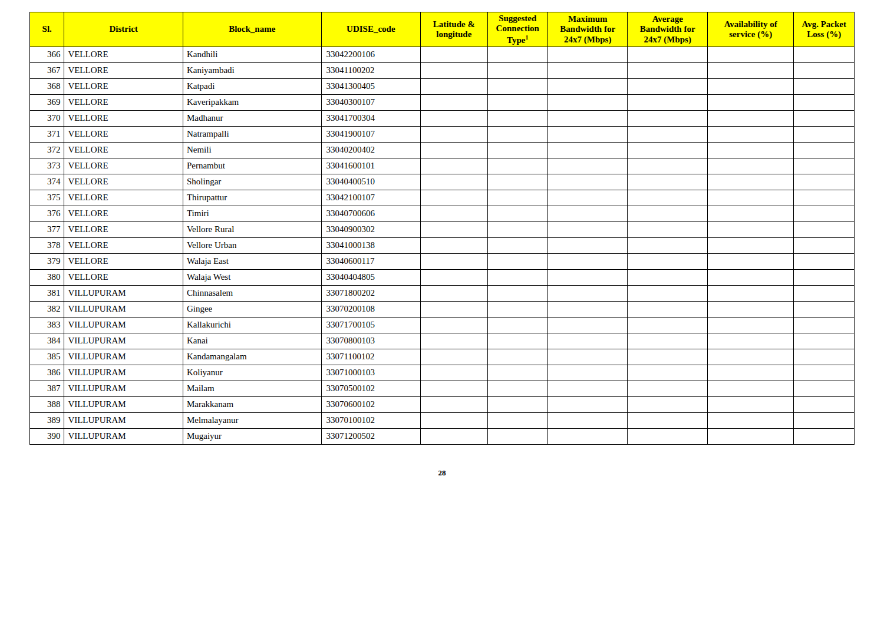| Sl. | District | Block_name | UDISE_code | Latitude & longitude | Suggested Connection Type 1 | Maximum Bandwidth for 24x7 (Mbps) | Average Bandwidth for 24x7 (Mbps) | Availability of service (%) | Avg. Packet Loss (%) |
| --- | --- | --- | --- | --- | --- | --- | --- | --- | --- |
| 366 | VELLORE | Kandhili | 33042200106 | | | | | | |
| 367 | VELLORE | Kaniyambadi | 33041100202 | | | | | | |
| 368 | VELLORE | Katpadi | 33041300405 | | | | | | |
| 369 | VELLORE | Kaveripakkam | 33040300107 | | | | | | |
| 370 | VELLORE | Madhanur | 33041700304 | | | | | | |
| 371 | VELLORE | Natrampalli | 33041900107 | | | | | | |
| 372 | VELLORE | Nemili | 33040200402 | | | | | | |
| 373 | VELLORE | Pernambut | 33041600101 | | | | | | |
| 374 | VELLORE | Sholingar | 33040400510 | | | | | | |
| 375 | VELLORE | Thirupattur | 33042100107 | | | | | | |
| 376 | VELLORE | Timiri | 33040700606 | | | | | | |
| 377 | VELLORE | Vellore Rural | 33040900302 | | | | | | |
| 378 | VELLORE | Vellore Urban | 33041000138 | | | | | | |
| 379 | VELLORE | Walaja East | 33040600117 | | | | | | |
| 380 | VELLORE | Walaja West | 33040404805 | | | | | | |
| 381 | VILLUPURAM | Chinnasalem | 33071800202 | | | | | | |
| 382 | VILLUPURAM | Gingee | 33070200108 | | | | | | |
| 383 | VILLUPURAM | Kallakurichi | 33071700105 | | | | | | |
| 384 | VILLUPURAM | Kanai | 33070800103 | | | | | | |
| 385 | VILLUPURAM | Kandamangalam | 33071100102 | | | | | | |
| 386 | VILLUPURAM | Koliyanur | 33071000103 | | | | | | |
| 387 | VILLUPURAM | Mailam | 33070500102 | | | | | | |
| 388 | VILLUPURAM | Marakkanam | 33070600102 | | | | | | |
| 389 | VILLUPURAM | Melmalayanur | 33070100102 | | | | | | |
| 390 | VILLUPURAM | Mugaiyur | 33071200502 | | | | | | |
28